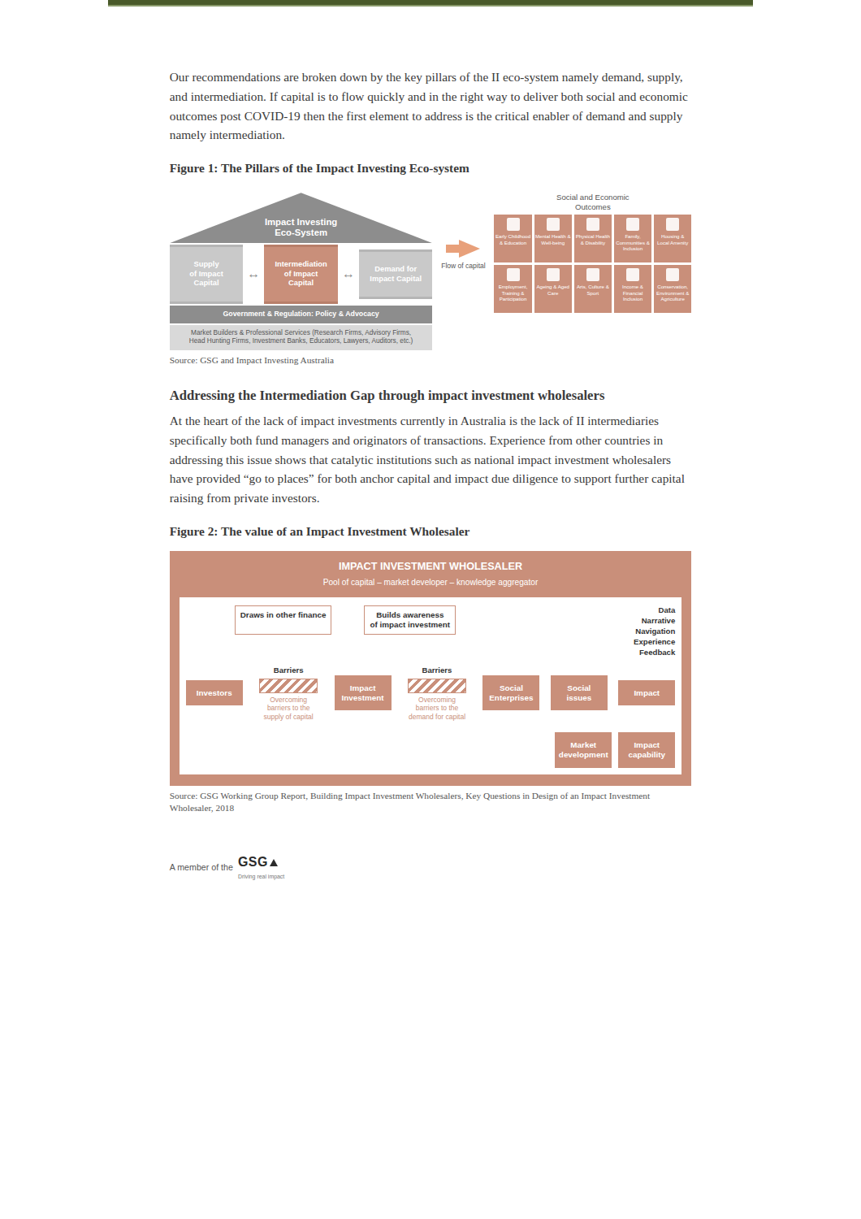Our recommendations are broken down by the key pillars of the II eco-system namely demand, supply, and intermediation. If capital is to flow quickly and in the right way to deliver both social and economic outcomes post COVID-19 then the first element to address is the critical enabler of demand and supply namely intermediation.
Figure 1: The Pillars of the Impact Investing Eco-system
Impact Investing
Eco-System
Supply
of Impact
Capital
↔
Intermediation
of Impact
Capital
↔
Demand for
Impact Capital
Government & Regulation: Policy & Advocacy
Market Builders & Professional Services (Research Firms, Advisory Firms,
Head Hunting Firms, Investment Banks, Educators, Lawyers, Auditors, etc.)
Flow of capital
Social and Economic
Outcomes
Early Childhood & Education
Mental Health & Well-being
Physical Health & Disability
Family, Communities & Inclusion
Housing & Local Amenity
Employment, Training & Participation
Ageing & Aged Care
Arts, Culture & Sport
Income & Financial Inclusion
Conservation, Environment & Agriculture
Source: GSG and Impact Investing Australia
Addressing the Intermediation Gap through impact investment wholesalers
At the heart of the lack of impact investments currently in Australia is the lack of II intermediaries specifically both fund managers and originators of transactions. Experience from other countries in addressing this issue shows that catalytic institutions such as national impact investment wholesalers have provided “go to places” for both anchor capital and impact due diligence to support further capital raising from private investors.
Figure 2: The value of an Impact Investment Wholesaler
IMPACT INVESTMENT WHOLESALER
Pool of capital – market developer – knowledge aggregator
Draws in other finance
Builds awareness
of impact investment
Data
Narrative
Navigation
Experience
Feedback
Investors
Barriers
Overcoming
barriers to the
supply of capital
Impact
Investment
Barriers
Overcoming
barriers to the
demand for capital
Social
Enterprises
Social
issues
Impact
Market
development
Impact
capability
Source: GSG Working Group Report, Building Impact Investment Wholesalers, Key Questions in Design of an Impact Investment Wholesaler, 2018
A member of the GSG Driving real impact